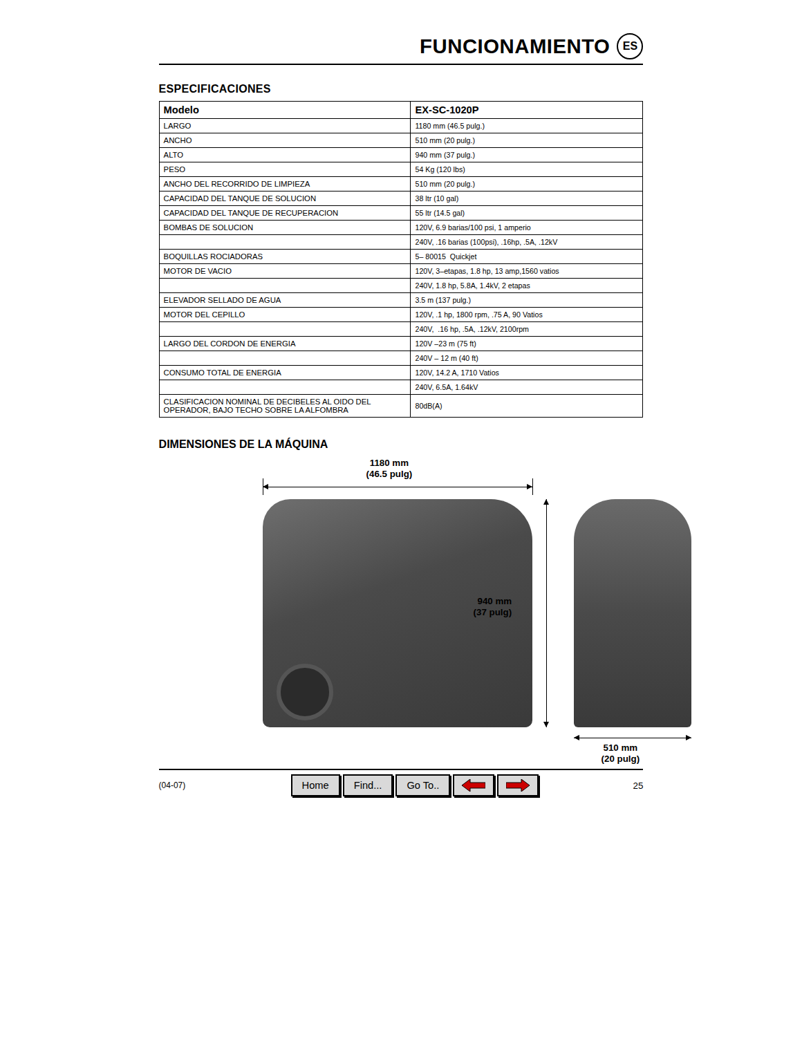FUNCIONAMIENTO
ES
ESPECIFICACIONES
| Modelo | EX‑SC‑1020P |
| --- | --- |
| LARGO | 1180 mm (46.5 pulg.) |
| ANCHO | 510 mm (20 pulg.) |
| ALTO | 940 mm (37 pulg.) |
| PESO | 54 Kg (120 lbs) |
| ANCHO DEL RECORRIDO DE LIMPIEZA | 510 mm (20 pulg.) |
| CAPACIDAD DEL TANQUE DE SOLUCION | 38 ltr (10 gal) |
| CAPACIDAD DEL TANQUE DE RECUPERACION | 55 ltr (14.5 gal) |
| BOMBAS DE SOLUCION | 120V, 6.9 barias/100 psi, 1 amperio |
| | 240V, .16 barias (100psi), .16hp, .5A, .12kV |
| BOQUILLAS ROCIADORAS | 5– 80015 Quickjet |
| MOTOR DE VACIO | 120V, 3–etapas, 1.8 hp, 13 amp,1560 vatios |
| | 240V, 1.8 hp, 5.8A, 1.4kV, 2 etapas |
| ELEVADOR SELLADO DE AGUA | 3.5 m (137 pulg.) |
| MOTOR DEL CEPILLO | 120V, .1 hp, 1800 rpm, .75 A, 90 Vatios |
| | 240V, .16 hp, .5A, .12kV, 2100rpm |
| LARGO DEL CORDON DE ENERGIA | 120V –23 m (75 ft) |
| | 240V – 12 m (40 ft) |
| CONSUMO TOTAL DE ENERGIA | 120V, 14.2 A, 1710 Vatios |
| | 240V, 6.5A, 1.64kV |
| CLASIFICACION NOMINAL DE DECIBELES AL OIDO DEL OPERADOR, BAJO TECHO SOBRE LA ALFOMBRA | 80dB(A) |
DIMENSIONES DE LA MÁQUINA
1180 mm
(46.5 pulg)
940 mm
(37 pulg)
510 mm
(20 pulg)
(04‑07)
Home Find... Go To..
25